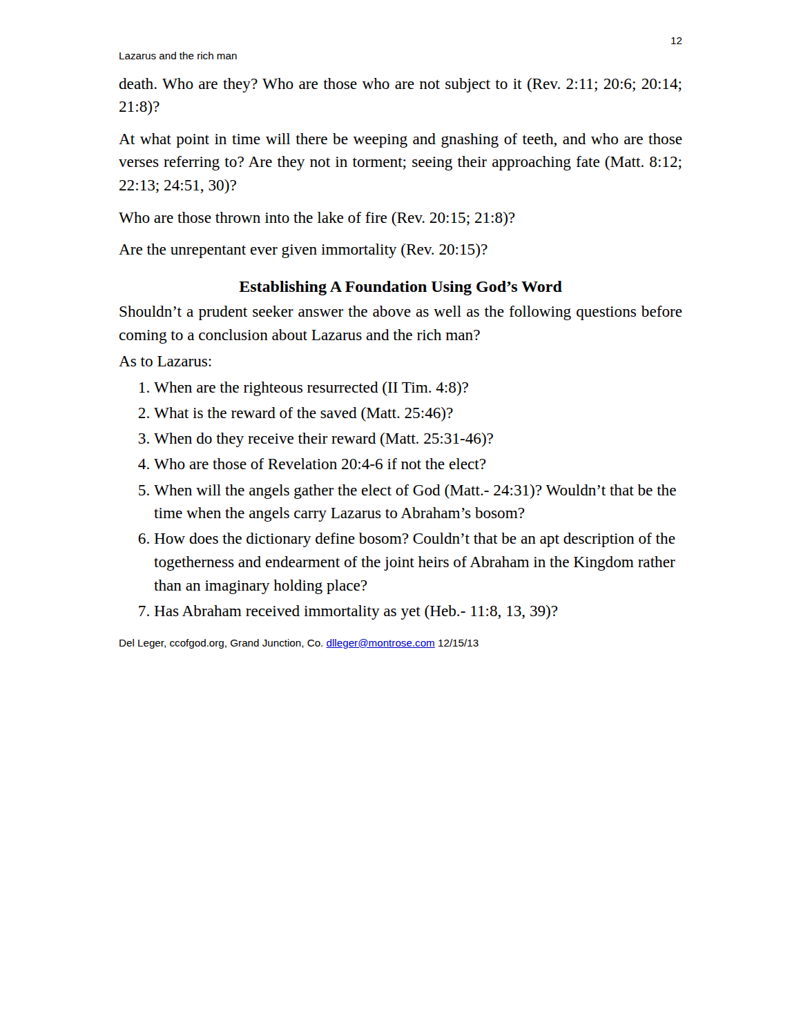12
Lazarus and the rich man
death. Who are they? Who are those who are not subject to it (Rev. 2:11; 20:6; 20:14; 21:8)?
At what point in time will there be weeping and gnashing of teeth, and who are those verses referring to? Are they not in torment; seeing their approaching fate (Matt. 8:12; 22:13; 24:51, 30)?
Who are those thrown into the lake of fire (Rev. 20:15; 21:8)?
Are the unrepentant ever given immortality (Rev. 20:15)?
Establishing A Foundation Using God’s Word
Shouldn’t a prudent seeker answer the above as well as the following questions before coming to a conclusion about Lazarus and the rich man?
As to Lazarus:
When are the righteous resurrected (II Tim. 4:8)?
What is the reward of the saved (Matt. 25:46)?
When do they receive their reward (Matt. 25:31-46)?
Who are those of Revelation 20:4-6 if not the elect?
When will the angels gather the elect of God (Matt.- 24:31)? Wouldn’t that be the time when the angels carry Lazarus to Abraham’s bosom?
How does the dictionary define bosom? Couldn’t that be an apt description of the togetherness and endearment of the joint heirs of Abraham in the Kingdom rather than an imaginary holding place?
Has Abraham received immortality as yet (Heb.- 11:8, 13, 39)?
Del Leger, ccofgod.org, Grand Junction, Co. dlleger@montrose.com 12/15/13